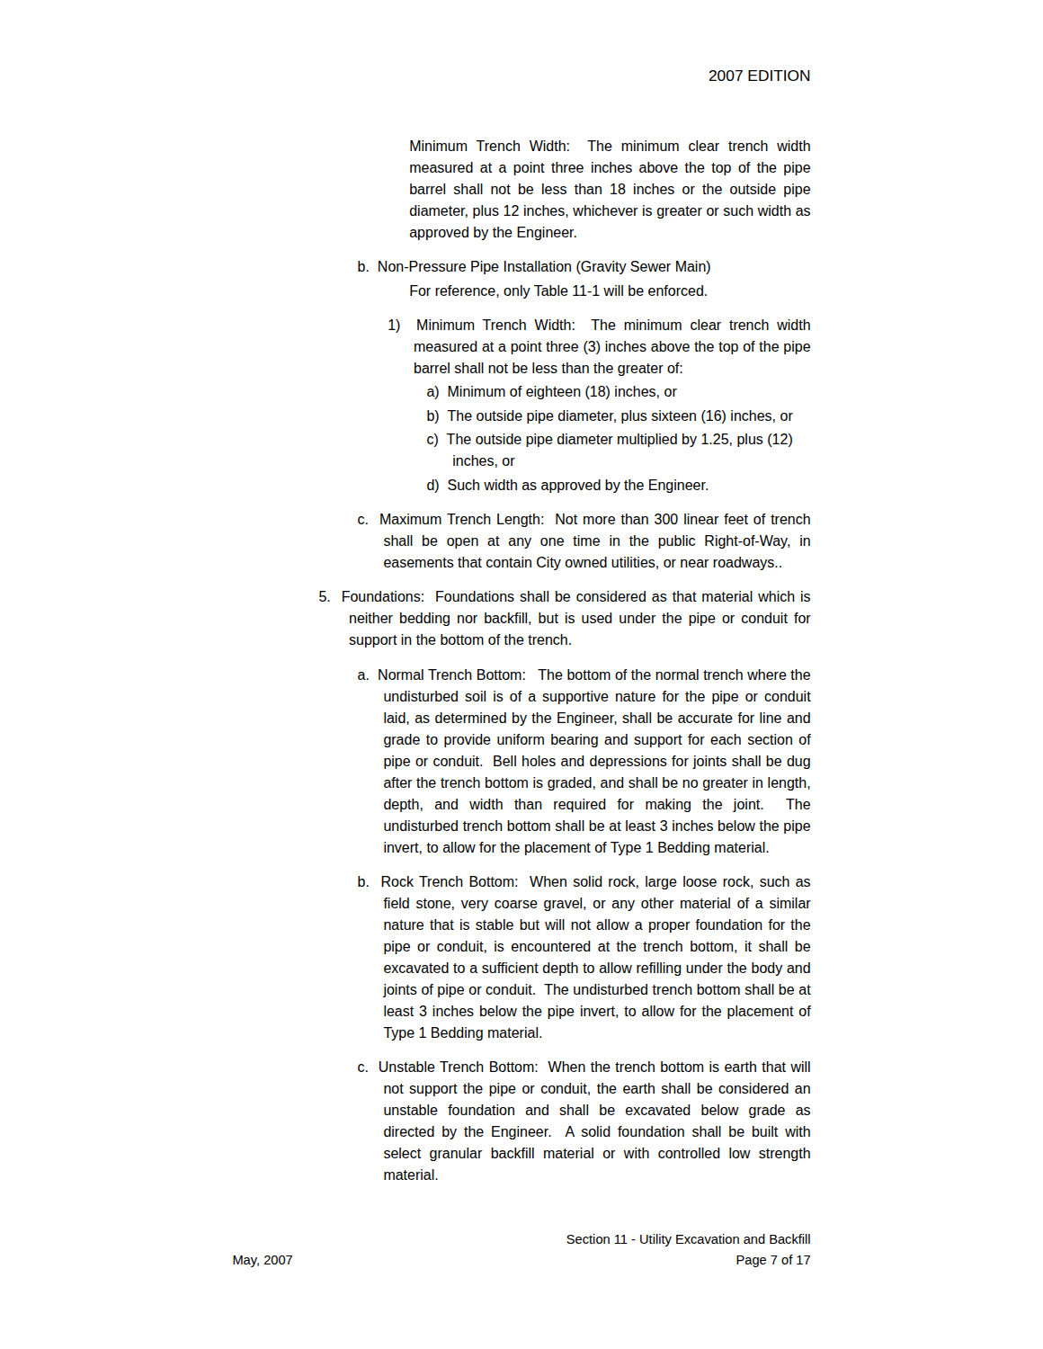2007 EDITION
Minimum Trench Width: The minimum clear trench width measured at a point three inches above the top of the pipe barrel shall not be less than 18 inches or the outside pipe diameter, plus 12 inches, whichever is greater or such width as approved by the Engineer.
b. Non-Pressure Pipe Installation (Gravity Sewer Main)
For reference, only Table 11-1 will be enforced.
1) Minimum Trench Width: The minimum clear trench width measured at a point three (3) inches above the top of the pipe barrel shall not be less than the greater of:
a) Minimum of eighteen (18) inches, or
b) The outside pipe diameter, plus sixteen (16) inches, or
c) The outside pipe diameter multiplied by 1.25, plus (12) inches, or
d) Such width as approved by the Engineer.
c. Maximum Trench Length: Not more than 300 linear feet of trench shall be open at any one time in the public Right-of-Way, in easements that contain City owned utilities, or near roadways..
5. Foundations: Foundations shall be considered as that material which is neither bedding nor backfill, but is used under the pipe or conduit for support in the bottom of the trench.
a. Normal Trench Bottom: The bottom of the normal trench where the undisturbed soil is of a supportive nature for the pipe or conduit laid, as determined by the Engineer, shall be accurate for line and grade to provide uniform bearing and support for each section of pipe or conduit. Bell holes and depressions for joints shall be dug after the trench bottom is graded, and shall be no greater in length, depth, and width than required for making the joint. The undisturbed trench bottom shall be at least 3 inches below the pipe invert, to allow for the placement of Type 1 Bedding material.
b. Rock Trench Bottom: When solid rock, large loose rock, such as field stone, very coarse gravel, or any other material of a similar nature that is stable but will not allow a proper foundation for the pipe or conduit, is encountered at the trench bottom, it shall be excavated to a sufficient depth to allow refilling under the body and joints of pipe or conduit. The undisturbed trench bottom shall be at least 3 inches below the pipe invert, to allow for the placement of Type 1 Bedding material.
c. Unstable Trench Bottom: When the trench bottom is earth that will not support the pipe or conduit, the earth shall be considered an unstable foundation and shall be excavated below grade as directed by the Engineer. A solid foundation shall be built with select granular backfill material or with controlled low strength material.
May, 2007
Section 11 - Utility Excavation and Backfill
Page 7 of 17